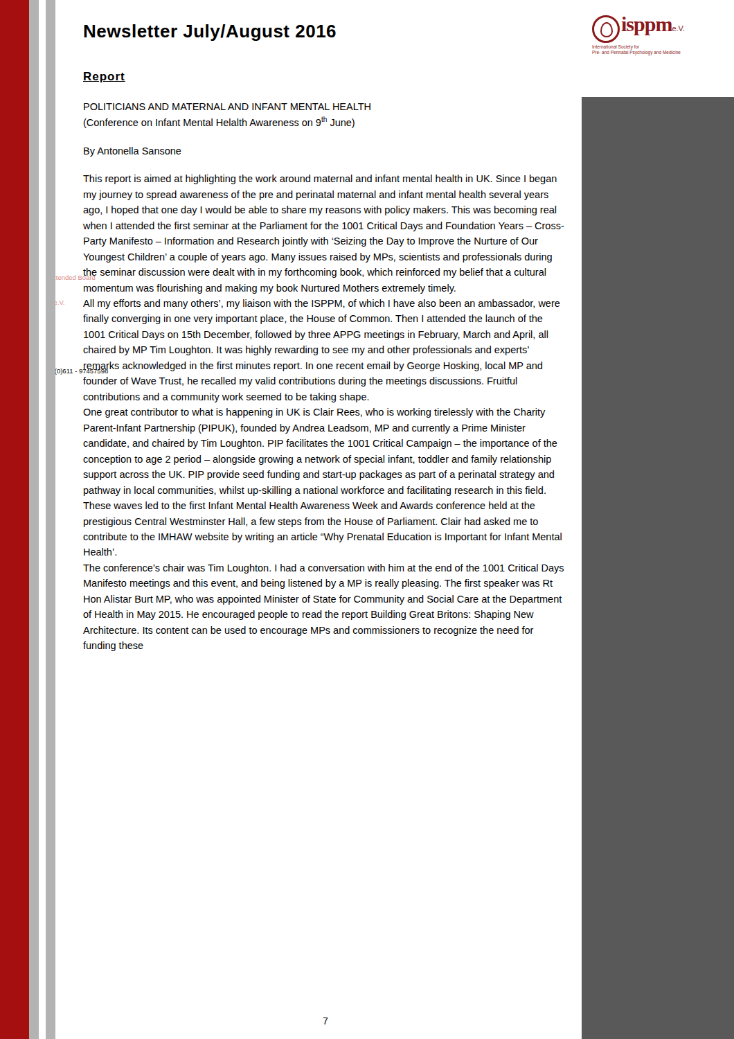isppm e.V.
International Society for
Pre- and Perinatal Psychology and Medicine
President
Dr. med. Sven Hildebrandt
Grundstr.174
01324 Dresden | Germany
Vice President
Dr. Gabriella Ferrari
Vice President
Dr. Helga Blazy
Treasurer
Dipl. Psych. Wolfgang Bott
Secretary
Dipl. Heil-Päd. Johanna Schacht
Chair of the Extended Board
-
Office ISPPM e.V.
Johanna Schacht
Holbeinstr. 56
65195 Wiesbaden | Germany
Tel:+49 (0)611 - 97457598
Mail: secretary@isppm.de
Web: www.isppm.de
Newsletter July/August 2016
Report
POLITICIANS AND MATERNAL AND INFANT MENTAL HEALTH
(Conference on Infant Mental Helalth Awareness on 9th June)
By Antonella Sansone
This report is aimed at highlighting the work around maternal and infant mental health in UK. Since I began my journey to spread awareness of the pre and perinatal maternal and infant mental health several years ago, I hoped that one day I would be able to share my reasons with policy makers. This was becoming real when I attended the first seminar at the Parliament for the 1001 Critical Days and Foundation Years – Cross-Party Manifesto – Information and Research jointly with ‘Seizing the Day to Improve the Nurture of Our Youngest Children’ a couple of years ago. Many issues raised by MPs, scientists and professionals during the seminar discussion were dealt with in my forthcoming book, which reinforced my belief that a cultural momentum was flourishing and making my book Nurtured Mothers extremely timely.
All my efforts and many others’, my liaison with the ISPPM, of which I have also been an ambassador, were finally converging in one very important place, the House of Common. Then I attended the launch of the 1001 Critical Days on 15th December, followed by three APPG meetings in February, March and April, all chaired by MP Tim Loughton. It was highly rewarding to see my and other professionals and experts’ remarks acknowledged in the first minutes report. In one recent email by George Hosking, local MP and founder of Wave Trust, he recalled my valid contributions during the meetings discussions. Fruitful contributions and a community work seemed to be taking shape.
One great contributor to what is happening in UK is Clair Rees, who is working tirelessly with the Charity Parent-Infant Partnership (PIPUK), founded by Andrea Leadsom, MP and currently a Prime Minister candidate, and chaired by Tim Loughton. PIP facilitates the 1001 Critical Campaign – the importance of the conception to age 2 period – alongside growing a network of special infant, toddler and family relationship support across the UK. PIP provide seed funding and start-up packages as part of a perinatal strategy and pathway in local communities, whilst up-skilling a national workforce and facilitating research in this field.
These waves led to the first Infant Mental Health Awareness Week and Awards conference held at the prestigious Central Westminster Hall, a few steps from the House of Parliament. Clair had asked me to contribute to the IMHAW website by writing an article “Why Prenatal Education is Important for Infant Mental Health’.
The conference’s chair was Tim Loughton. I had a conversation with him at the end of the 1001 Critical Days Manifesto meetings and this event, and being listened by a MP is really pleasing. The first speaker was Rt Hon Alistar Burt MP, who was appointed Minister of State for Community and Social Care at the Department of Health in May 2015. He encouraged people to read the report Building Great Britons: Shaping New Architecture. Its content can be used to encourage MPs and commissioners to recognize the need for funding these
7